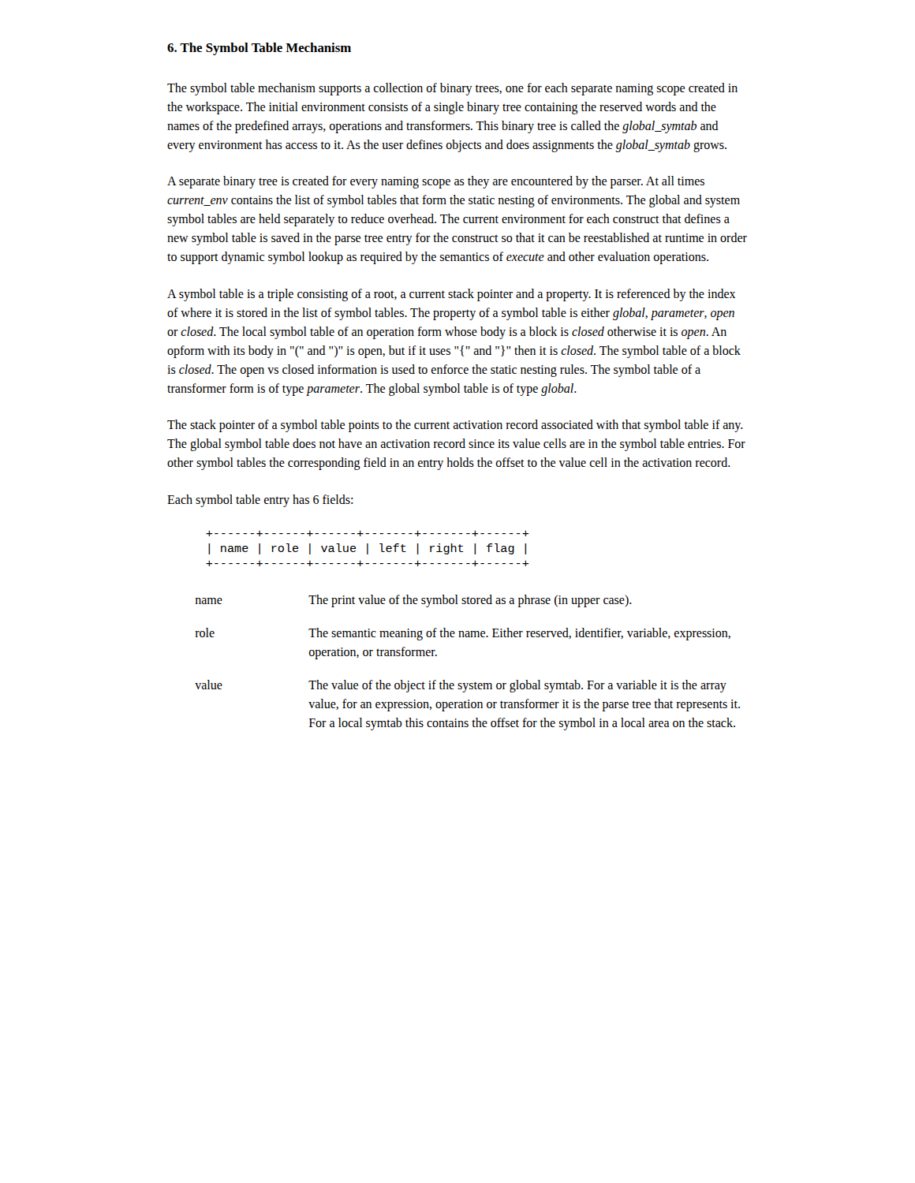6. The Symbol Table Mechanism
The symbol table mechanism supports a collection of binary trees, one for each separate naming scope created in the workspace. The initial environment consists of a single binary tree containing the reserved words and the names of the predefined arrays, operations and transformers. This binary tree is called the global_symtab and every environment has access to it. As the user defines objects and does assignments the global_symtab grows.
A separate binary tree is created for every naming scope as they are encountered by the parser. At all times current_env contains the list of symbol tables that form the static nesting of environments. The global and system symbol tables are held separately to reduce overhead. The current environment for each construct that defines a new symbol table is saved in the parse tree entry for the construct so that it can be reestablished at runtime in order to support dynamic symbol lookup as required by the semantics of execute and other evaluation operations.
A symbol table is a triple consisting of a root, a current stack pointer and a property. It is referenced by the index of where it is stored in the list of symbol tables. The property of a symbol table is either global, parameter, open or closed. The local symbol table of an operation form whose body is a block is closed otherwise it is open. An opform with its body in "(" and ")" is open, but if it uses "{" and "}" then it is closed. The symbol table of a block is closed. The open vs closed information is used to enforce the static nesting rules. The symbol table of a transformer form is of type parameter. The global symbol table is of type global.
The stack pointer of a symbol table points to the current activation record associated with that symbol table if any. The global symbol table does not have an activation record since its value cells are in the symbol table entries. For other symbol tables the corresponding field in an entry holds the offset to the value cell in the activation record.
Each symbol table entry has 6 fields:
+------+------+------+-------+-------+------+
| name | role | value | left | right | flag |
+------+------+------+-------+-------+------+
name
The print value of the symbol stored as a phrase (in upper case).
role
The semantic meaning of the name. Either reserved, identifier, variable, expression, operation, or transformer.
value
The value of the object if the system or global symtab. For a variable it is the array value, for an expression, operation or transformer it is the parse tree that represents it. For a local symtab this contains the offset for the symbol in a local area on the stack.